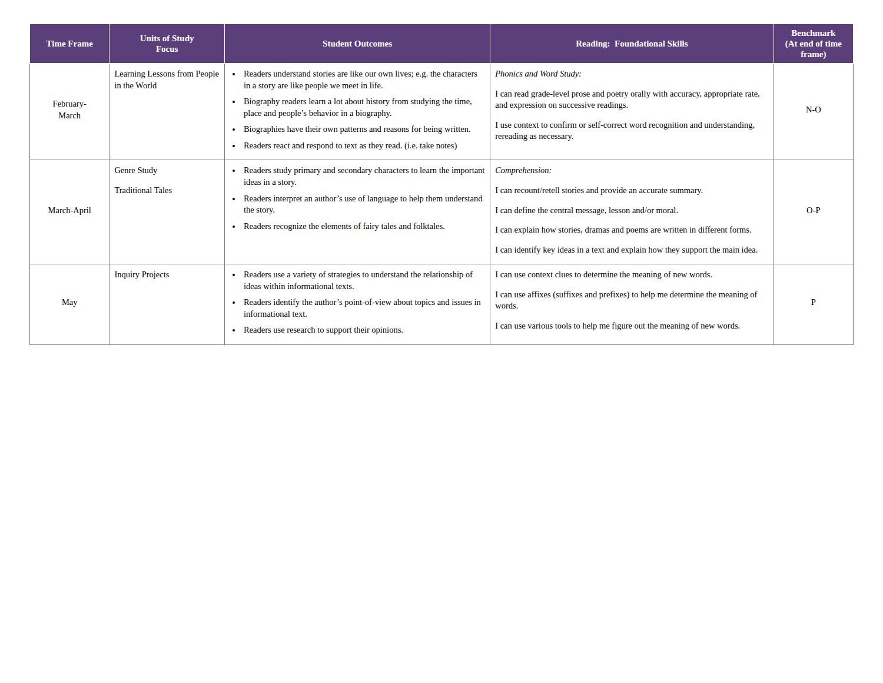| Time Frame | Units of Study Focus | Student Outcomes | Reading: Foundational Skills | Benchmark (At end of time frame) |
| --- | --- | --- | --- | --- |
| February- March | Learning Lessons from People in the World | Readers understand stories are like our own lives; e.g. the characters in a story are like people we meet in life. Biography readers learn a lot about history from studying the time, place and people’s behavior in a biography. Biographies have their own patterns and reasons for being written. Readers react and respond to text as they read. (i.e. take notes) | Phonics and Word Study: I can read grade-level prose and poetry orally with accuracy, appropriate rate, and expression on successive readings. I use context to confirm or self-correct word recognition and understanding, rereading as necessary. | N-O |
| March-April | Genre Study Traditional Tales | Readers study primary and secondary characters to learn the important ideas in a story. Readers interpret an author’s use of language to help them understand the story. Readers recognize the elements of fairy tales and folktales. | Comprehension: I can recount/retell stories and provide an accurate summary. I can define the central message, lesson and/or moral. I can explain how stories, dramas and poems are written in different forms. I can identify key ideas in a text and explain how they support the main idea. | O-P |
| May | Inquiry Projects | Readers use a variety of strategies to understand the relationship of ideas within informational texts. Readers identify the author’s point-of-view about topics and issues in informational text. Readers use research to support their opinions. | I can use context clues to determine the meaning of new words. I can use affixes (suffixes and prefixes) to help me determine the meaning of words. I can use various tools to help me figure out the meaning of new words. | P |